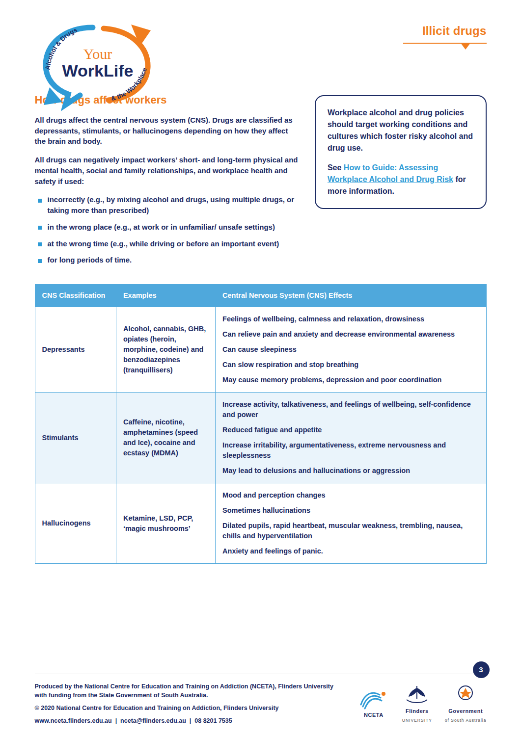Alcohol & Drugs & the Workplace Your WorkLife
Illicit drugs
How drugs affect workers
All drugs affect the central nervous system (CNS). Drugs are classified as depressants, stimulants, or hallucinogens depending on how they affect the brain and body.
All drugs can negatively impact workers’ short- and long-term physical and mental health, social and family relationships, and workplace health and safety if used:
incorrectly (e.g., by mixing alcohol and drugs, using multiple drugs, or taking more than prescribed)
in the wrong place (e.g., at work or in unfamiliar/ unsafe settings)
at the wrong time (e.g., while driving or before an important event)
for long periods of time.
Workplace alcohol and drug policies should target working conditions and cultures which foster risky alcohol and drug use.
See How to Guide: Assessing Workplace Alcohol and Drug Risk for more information.
| CNS Classification | Examples | Central Nervous System (CNS) Effects |
| --- | --- | --- |
| Depressants | Alcohol, cannabis, GHB, opiates (heroin, morphine, codeine) and benzodiazepines (tranquillisers) | Feelings of wellbeing, calmness and relaxation, drowsiness Can relieve pain and anxiety and decrease environmental awareness Can cause sleepiness Can slow respiration and stop breathing May cause memory problems, depression and poor coordination |
| Stimulants | Caffeine, nicotine, amphetamines (speed and Ice), cocaine and ecstasy (MDMA) | Increase activity, talkativeness, and feelings of wellbeing, self-confidence and power Reduced fatigue and appetite Increase irritability, argumentativeness, extreme nervousness and sleeplessness May lead to delusions and hallucinations or aggression |
| Hallucinogens | Ketamine, LSD, PCP, ‘magic mushrooms’ | Mood and perception changes Sometimes hallucinations Dilated pupils, rapid heartbeat, muscular weakness, trembling, nausea, chills and hyperventilation Anxiety and feelings of panic. |
3
Produced by the National Centre for Education and Training on Addiction (NCETA), Flinders University with funding from the State Government of South Australia.
© 2020 National Centre for Education and Training on Addiction, Flinders University
www.nceta.flinders.edu.au | nceta@flinders.edu.au | 08 8201 7535
NCETA
Flinders UNIVERSITY
Government of South Australia